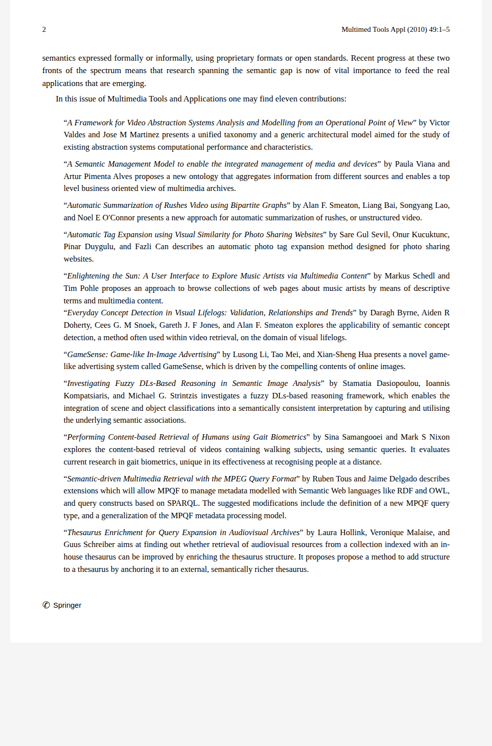2 Multimed Tools Appl (2010) 49:1–5
semantics expressed formally or informally, using proprietary formats or open standards. Recent progress at these two fronts of the spectrum means that research spanning the semantic gap is now of vital importance to feed the real applications that are emerging.
In this issue of Multimedia Tools and Applications one may find eleven contributions:
“A Framework for Video Abstraction Systems Analysis and Modelling from an Operational Point of View” by Victor Valdes and Jose M Martinez presents a unified taxonomy and a generic architectural model aimed for the study of existing abstraction systems computational performance and characteristics.
“A Semantic Management Model to enable the integrated management of media and devices” by Paula Viana and Artur Pimenta Alves proposes a new ontology that aggregates information from different sources and enables a top level business oriented view of multimedia archives.
“Automatic Summarization of Rushes Video using Bipartite Graphs” by Alan F. Smeaton, Liang Bai, Songyang Lao, and Noel E O′Connor presents a new approach for automatic summarization of rushes, or unstructured video.
“Automatic Tag Expansion using Visual Similarity for Photo Sharing Websites” by Sare Gul Sevil, Onur Kucuktunc, Pinar Duygulu, and Fazli Can describes an automatic photo tag expansion method designed for photo sharing websites.
“Enlightening the Sun: A User Interface to Explore Music Artists via Multimedia Content” by Markus Schedl and Tim Pohle proposes an approach to browse collections of web pages about music artists by means of descriptive terms and multimedia content.
“Everyday Concept Detection in Visual Lifelogs: Validation, Relationships and Trends” by Daragh Byrne, Aiden R Doherty, Cees G. M Snoek, Gareth J. F Jones, and Alan F. Smeaton explores the applicability of semantic concept detection, a method often used within video retrieval, on the domain of visual lifelogs.
“GameSense: Game-like In-Image Advertising” by Lusong Li, Tao Mei, and Xian-Sheng Hua presents a novel game-like advertising system called GameSense, which is driven by the compelling contents of online images.
“Investigating Fuzzy DLs-Based Reasoning in Semantic Image Analysis” by Stamatia Dasiopoulou, Ioannis Kompatsiaris, and Michael G. Strintzis investigates a fuzzy DLs-based reasoning framework, which enables the integration of scene and object classifications into a semantically consistent interpretation by capturing and utilising the underlying semantic associations.
“Performing Content-based Retrieval of Humans using Gait Biometrics” by Sina Samangooei and Mark S Nixon explores the content-based retrieval of videos containing walking subjects, using semantic queries. It evaluates current research in gait biometrics, unique in its effectiveness at recognising people at a distance.
“Semantic-driven Multimedia Retrieval with the MPEG Query Format” by Ruben Tous and Jaime Delgado describes extensions which will allow MPQF to manage metadata modelled with Semantic Web languages like RDF and OWL, and query constructs based on SPARQL. The suggested modifications include the definition of a new MPQF query type, and a generalization of the MPQF metadata processing model.
“Thesaurus Enrichment for Query Expansion in Audiovisual Archives” by Laura Hollink, Veronique Malaise, and Guus Schreiber aims at finding out whether retrieval of audiovisual resources from a collection indexed with an in-house thesaurus can be improved by enriching the thesaurus structure. It proposes propose a method to add structure to a thesaurus by anchoring it to an external, semantically richer thesaurus.
✆ Springer